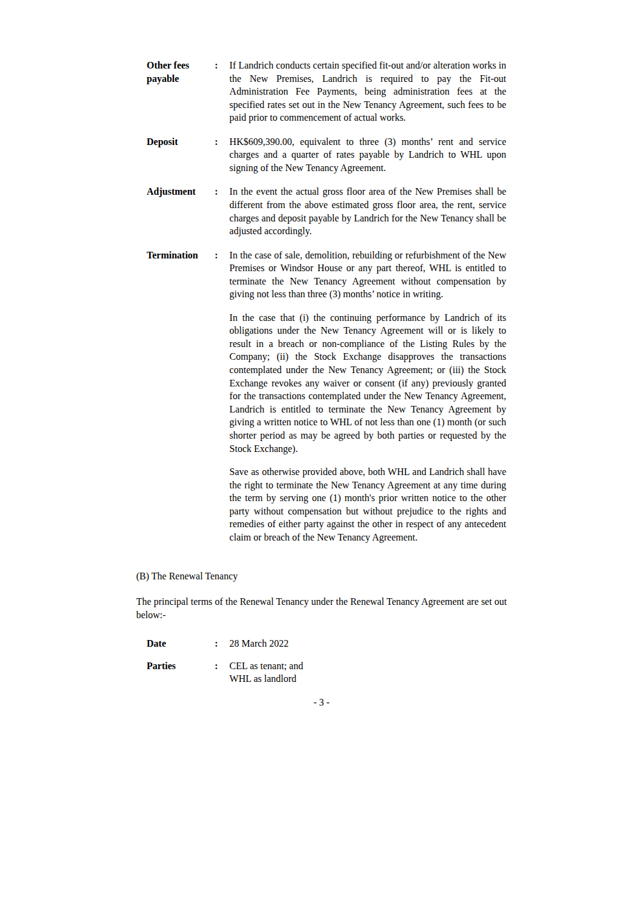| Other fees payable | : | If Landrich conducts certain specified fit-out and/or alteration works in the New Premises, Landrich is required to pay the Fit-out Administration Fee Payments, being administration fees at the specified rates set out in the New Tenancy Agreement, such fees to be paid prior to commencement of actual works. |
| Deposit | : | HK$609,390.00, equivalent to three (3) months’ rent and service charges and a quarter of rates payable by Landrich to WHL upon signing of the New Tenancy Agreement. |
| Adjustment | : | In the event the actual gross floor area of the New Premises shall be different from the above estimated gross floor area, the rent, service charges and deposit payable by Landrich for the New Tenancy shall be adjusted accordingly. |
| Termination | : | In the case of sale, demolition, rebuilding or refurbishment of the New Premises or Windsor House or any part thereof, WHL is entitled to terminate the New Tenancy Agreement without compensation by giving not less than three (3) months’ notice in writing. In the case that (i) the continuing performance by Landrich of its obligations under the New Tenancy Agreement will or is likely to result in a breach or non-compliance of the Listing Rules by the Company; (ii) the Stock Exchange disapproves the transactions contemplated under the New Tenancy Agreement; or (iii) the Stock Exchange revokes any waiver or consent (if any) previously granted for the transactions contemplated under the New Tenancy Agreement, Landrich is entitled to terminate the New Tenancy Agreement by giving a written notice to WHL of not less than one (1) month (or such shorter period as may be agreed by both parties or requested by the Stock Exchange). Save as otherwise provided above, both WHL and Landrich shall have the right to terminate the New Tenancy Agreement at any time during the term by serving one (1) month's prior written notice to the other party without compensation but without prejudice to the rights and remedies of either party against the other in respect of any antecedent claim or breach of the New Tenancy Agreement. |
(B) The Renewal Tenancy
The principal terms of the Renewal Tenancy under the Renewal Tenancy Agreement are set out below:-
| Date | : | 28 March 2022 |
| Parties | : | CEL as tenant; and WHL as landlord |
- 3 -